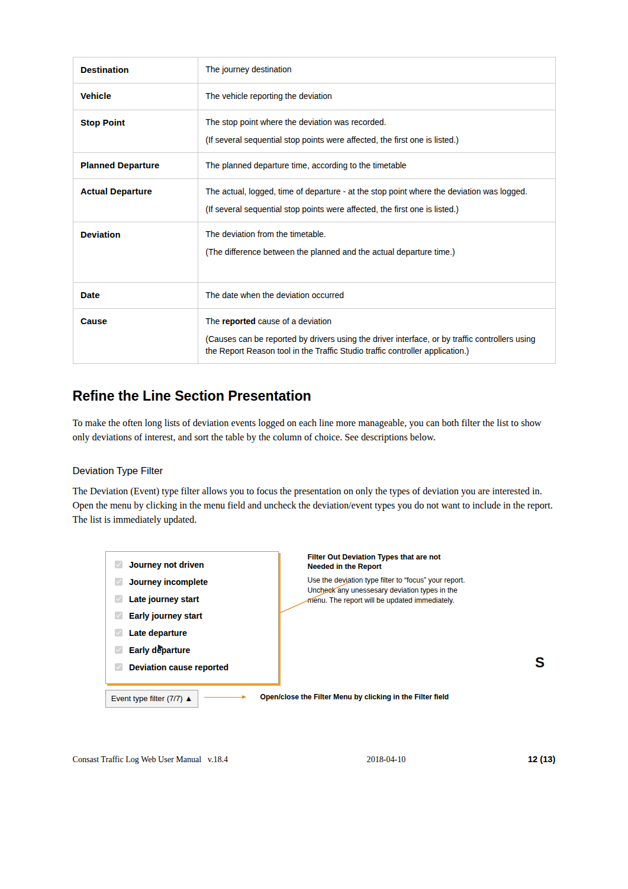| Destination | The journey destination |
| Vehicle | The vehicle reporting the deviation |
| Stop Point | The stop point where the deviation was recorded. (If several sequential stop points were affected, the first one is listed.) |
| Planned Departure | The planned departure time, according to the timetable |
| Actual Departure | The actual, logged, time of departure - at the stop point where the deviation was logged. (If several sequential stop points were affected, the first one is listed.) |
| Deviation | The deviation from the timetable. (The difference between the planned and the actual departure time.) |
| Date | The date when the deviation occurred |
| Cause | The reported cause of a deviation (Causes can be reported by drivers using the driver interface, or by traffic controllers using the Report Reason tool in the Traffic Studio traffic controller application.) |
Refine the Line Section Presentation
To make the often long lists of deviation events logged on each line more manageable, you can both filter the list to show only deviations of interest, and sort the table by the column of choice. See descriptions below.
Deviation Type Filter
The Deviation (Event) type filter allows you to focus the presentation on only the types of deviation you are interested in. Open the menu by clicking in the menu field and uncheck the deviation/event types you do not want to include in the report. The list is immediately updated.
S
Journey not driven
Journey incomplete
Late journey start
Early journey start
Late departure
Early departure
Deviation cause reported
▶
Filter Out Deviation Types that are not Needed in the Report
Use the deviation type filter to “focus” your report. Uncheck any unessesary deviation types in the menu. The report will be updated immediately.
Event type filter (7/7) ▲
Open/close the Filter Menu by clicking in the Filter field
Consast Traffic Log Web User Manual v.18.4 2018-04-10 12 (13)